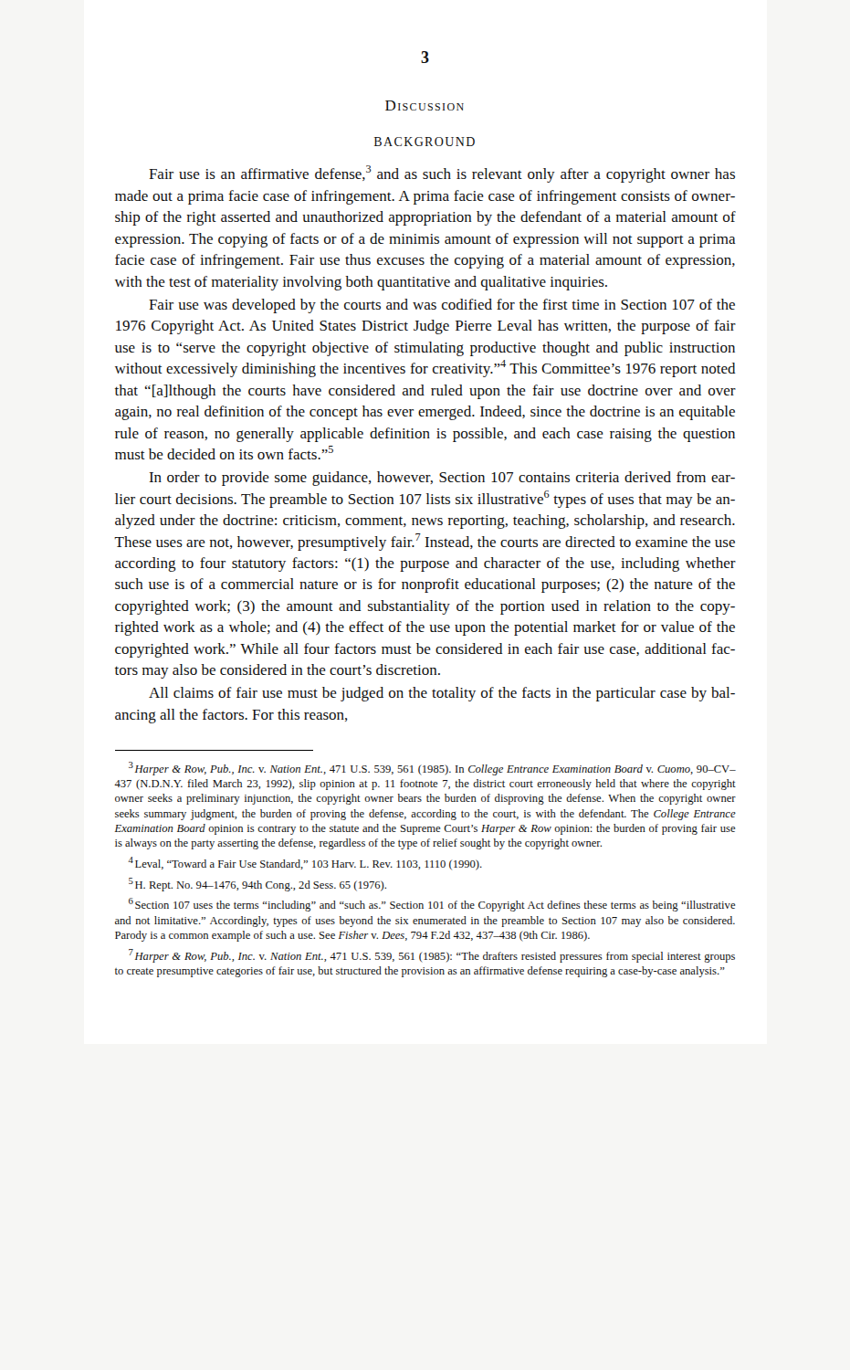3
Discussion
Background
Fair use is an affirmative defense,3 and as such is relevant only after a copyright owner has made out a prima facie case of infringement. A prima facie case of infringement consists of ownership of the right asserted and unauthorized appropriation by the defendant of a material amount of expression. The copying of facts or of a de minimis amount of expression will not support a prima facie case of infringement. Fair use thus excuses the copying of a material amount of expression, with the test of materiality involving both quantitative and qualitative inquiries.
Fair use was developed by the courts and was codified for the first time in Section 107 of the 1976 Copyright Act. As United States District Judge Pierre Leval has written, the purpose of fair use is to “serve the copyright objective of stimulating productive thought and public instruction without excessively diminishing the incentives for creativity.”4 This Committee’s 1976 report noted that “[a]lthough the courts have considered and ruled upon the fair use doctrine over and over again, no real definition of the concept has ever emerged. Indeed, since the doctrine is an equitable rule of reason, no generally applicable definition is possible, and each case raising the question must be decided on its own facts.”5
In order to provide some guidance, however, Section 107 contains criteria derived from earlier court decisions. The preamble to Section 107 lists six illustrative6 types of uses that may be analyzed under the doctrine: criticism, comment, news reporting, teaching, scholarship, and research. These uses are not, however, presumptively fair.7 Instead, the courts are directed to examine the use according to four statutory factors: “(1) the purpose and character of the use, including whether such use is of a commercial nature or is for nonprofit educational purposes; (2) the nature of the copyrighted work; (3) the amount and substantiality of the portion used in relation to the copyrighted work as a whole; and (4) the effect of the use upon the potential market for or value of the copyrighted work.” While all four factors must be considered in each fair use case, additional factors may also be considered in the court’s discretion.
All claims of fair use must be judged on the totality of the facts in the particular case by balancing all the factors. For this reason,
3 Harper & Row, Pub., Inc. v. Nation Ent., 471 U.S. 539, 561 (1985). In College Entrance Examination Board v. Cuomo, 90–CV–437 (N.D.N.Y. filed March 23, 1992), slip opinion at p. 11 footnote 7, the district court erroneously held that where the copyright owner seeks a preliminary injunction, the copyright owner bears the burden of disproving the defense. When the copyright owner seeks summary judgment, the burden of proving the defense, according to the court, is with the defendant. The College Entrance Examination Board opinion is contrary to the statute and the Supreme Court’s Harper & Row opinion: the burden of proving fair use is always on the party asserting the defense, regardless of the type of relief sought by the copyright owner.
4 Leval, “Toward a Fair Use Standard,” 103 Harv. L. Rev. 1103, 1110 (1990).
5 H. Rept. No. 94–1476, 94th Cong., 2d Sess. 65 (1976).
6 Section 107 uses the terms “including” and “such as.” Section 101 of the Copyright Act defines these terms as being “illustrative and not limitative.” Accordingly, types of uses beyond the six enumerated in the preamble to Section 107 may also be considered. Parody is a common example of such a use. See Fisher v. Dees, 794 F.2d 432, 437–438 (9th Cir. 1986).
7 Harper & Row, Pub., Inc. v. Nation Ent., 471 U.S. 539, 561 (1985): “The drafters resisted pressures from special interest groups to create presumptive categories of fair use, but structured the provision as an affirmative defense requiring a case-by-case analysis.”